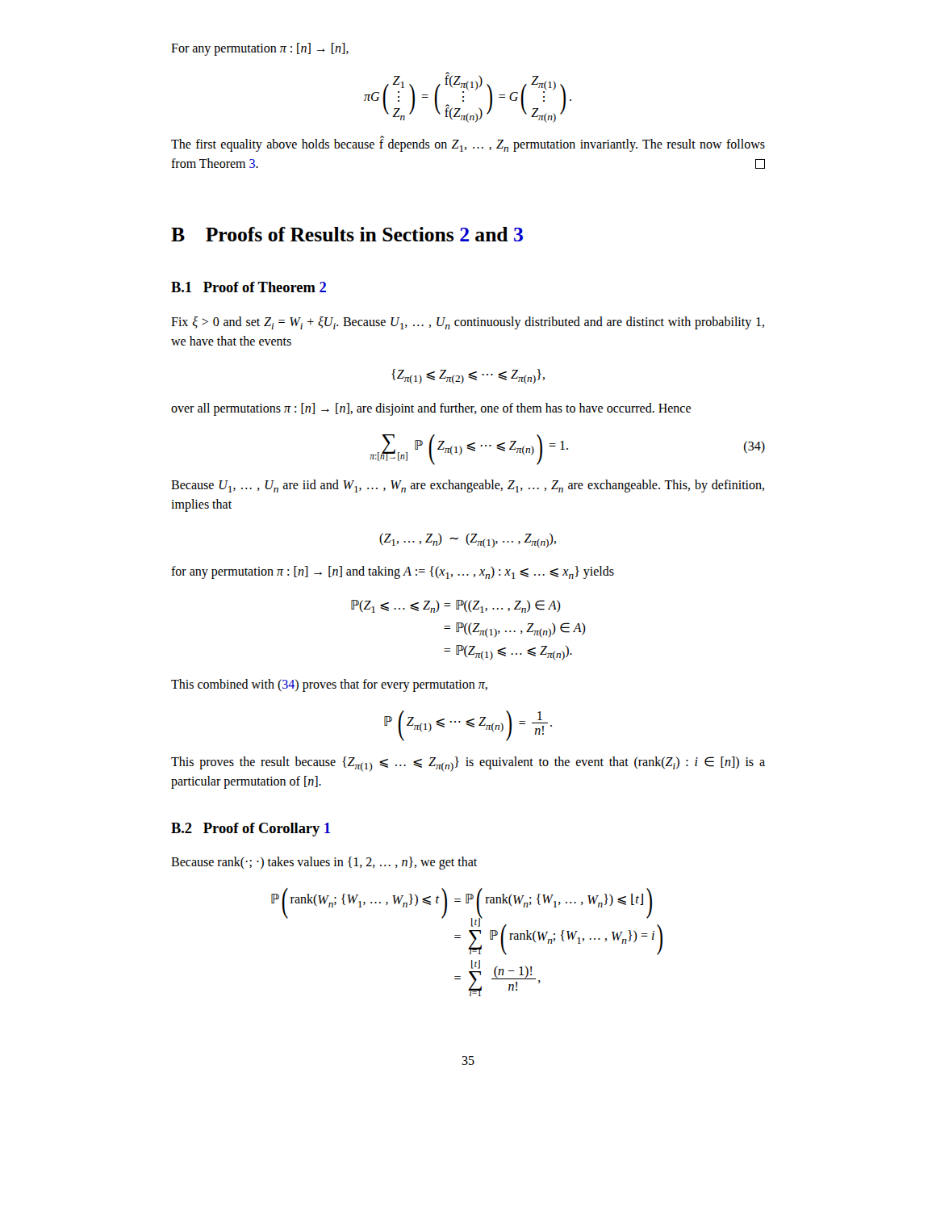For any permutation π : [n] → [n],
πG ( Z1
⋮
Zn ) = ( f̂(Zπ(1))
⋮
f̂(Zπ(n)) ) = G ( Zπ(1)
⋮
Zπ(n) ).
The first equality above holds because f̂ depends on Z1, … , Zn permutation invariantly. The result now follows from Theorem 3.
B Proofs of Results in Sections 2 and 3
B.1 Proof of Theorem 2
Fix ξ > 0 and set Zi = Wi + ξUi. Because U1, … , Un continuously distributed and are distinct with probability 1, we have that the events
{Zπ(1) ⩽ Zπ(2) ⩽ ⋯ ⩽ Zπ(n)},
over all permutations π : [n] → [n], are disjoint and further, one of them has to have occurred. Hence
∑ π:[n]→[n] ℙ (Zπ(1) ⩽ ⋯ ⩽ Zπ(n)) = 1. (34)
Because U1, … , Un are iid and W1, … , Wn are exchangeable, Z1, … , Zn are exchangeable. This, by definition, implies that
(Z1, … , Zn) ∼ (Zπ(1), … , Zπ(n)),
for any permutation π : [n] → [n] and taking A := {(x1, … , xn) : x1 ⩽ … ⩽ xn} yields
| ℙ( Z 1 ⩽ … ⩽ Z n ) | = | ℙ(( Z 1 , … , Z n ) ∈ A ) |
| | = | ℙ(( Z π (1) , … , Z π ( n ) ) ∈ A ) |
| | = | ℙ( Z π (1) ⩽ … ⩽ Z π ( n ) ). |
This combined with (34) proves that for every permutation π,
| ℙ ( Z π (1) ⩽ ⋯ ⩽ Z π ( n ) ) | = | 1 n ! . |
This proves the result because {Zπ(1) ⩽ … ⩽ Zπ(n)} is equivalent to the event that (rank(Zi) : i ∈ [n]) is a particular permutation of [n].
B.2 Proof of Corollary 1
Because rank(·; ·) takes values in {1, 2, … , n}, we get that
| ℙ ( rank( W n ; { W 1 , … , W n }) ⩽ t ) | = | ℙ ( rank( W n ; { W 1 , … , W n }) ⩽ ⌊ t ⌋ ) |
| | = | ⌊ t ⌋ ∑ i =1 ℙ ( rank( W n ; { W 1 , … , W n }) = i ) |
| | = | ⌊ t ⌋ ∑ i =1 ( n − 1)! n ! , |
35